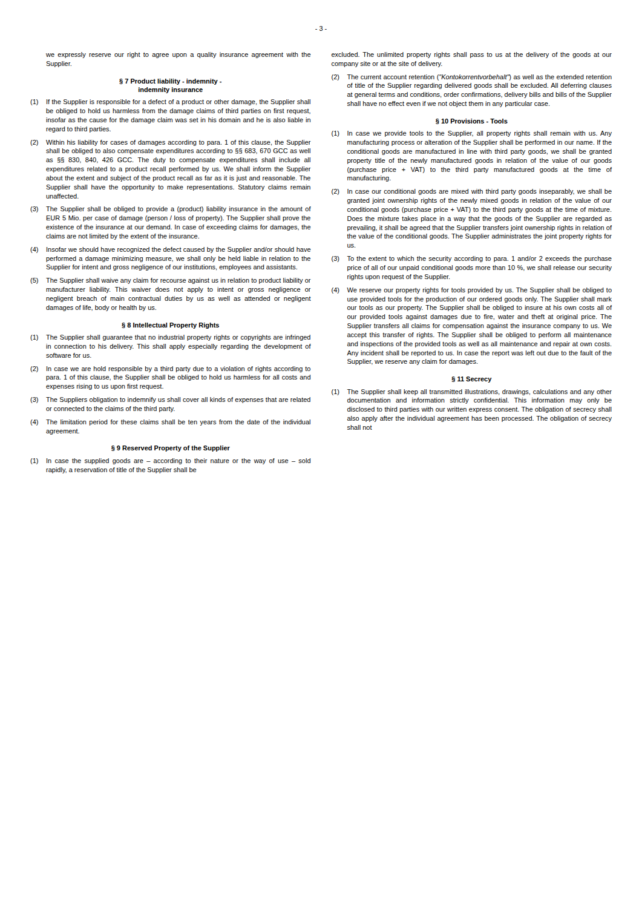- 3 -
we expressly reserve our right to agree upon a quality insurance agreement with the Supplier.
§ 7 Product liability - indemnity -
indemnity insurance
(1) If the Supplier is responsible for a defect of a product or other damage, the Supplier shall be obliged to hold us harmless from the damage claims of third parties on first request, insofar as the cause for the damage claim was set in his domain and he is also liable in regard to third parties.
(2) Within his liability for cases of damages according to para. 1 of this clause, the Supplier shall be obliged to also compensate expenditures according to §§ 683, 670 GCC as well as §§ 830, 840, 426 GCC. The duty to compensate expenditures shall include all expenditures related to a product recall performed by us. We shall inform the Supplier about the extent and subject of the product recall as far as it is just and reasonable. The Supplier shall have the opportunity to make representations. Statutory claims remain unaffected.
(3) The Supplier shall be obliged to provide a (product) liability insurance in the amount of EUR 5 Mio. per case of damage (person / loss of property). The Supplier shall prove the existence of the insurance at our demand. In case of exceeding claims for damages, the claims are not limited by the extent of the insurance.
(4) Insofar we should have recognized the defect caused by the Supplier and/or should have performed a damage minimizing measure, we shall only be held liable in relation to the Supplier for intent and gross negligence of our institutions, employees and assistants.
(5) The Supplier shall waive any claim for recourse against us in relation to product liability or manufacturer liability. This waiver does not apply to intent or gross negligence or negligent breach of main contractual duties by us as well as attended or negligent damages of life, body or health by us.
§ 8 Intellectual Property Rights
(1) The Supplier shall guarantee that no industrial property rights or copyrights are infringed in connection to his delivery. This shall apply especially regarding the development of software for us.
(2) In case we are hold responsible by a third party due to a violation of rights according to para. 1 of this clause, the Supplier shall be obliged to hold us harmless for all costs and expenses rising to us upon first request.
(3) The Suppliers obligation to indemnify us shall cover all kinds of expenses that are related or connected to the claims of the third party.
(4) The limitation period for these claims shall be ten years from the date of the individual agreement.
§ 9 Reserved Property of the Supplier
(1) In case the supplied goods are – according to their nature or the way of use – sold rapidly, a reservation of title of the Supplier shall be
excluded. The unlimited property rights shall pass to us at the delivery of the goods at our company site or at the site of delivery.
(2) The current account retention ("Kontokorrentvorbehalt") as well as the extended retention of title of the Supplier regarding delivered goods shall be excluded. All deferring clauses at general terms and conditions, order confirmations, delivery bills and bills of the Supplier shall have no effect even if we not object them in any particular case.
§ 10 Provisions - Tools
(1) In case we provide tools to the Supplier, all property rights shall remain with us. Any manufacturing process or alteration of the Supplier shall be performed in our name. If the conditional goods are manufactured in line with third party goods, we shall be granted property title of the newly manufactured goods in relation of the value of our goods (purchase price + VAT) to the third party manufactured goods at the time of manufacturing.
(2) In case our conditional goods are mixed with third party goods inseparably, we shall be granted joint ownership rights of the newly mixed goods in relation of the value of our conditional goods (purchase price + VAT) to the third party goods at the time of mixture. Does the mixture takes place in a way that the goods of the Supplier are regarded as prevailing, it shall be agreed that the Supplier transfers joint ownership rights in relation of the value of the conditional goods. The Supplier administrates the joint property rights for us.
(3) To the extent to which the security according to para. 1 and/or 2 exceeds the purchase price of all of our unpaid conditional goods more than 10 %, we shall release our security rights upon request of the Supplier.
(4) We reserve our property rights for tools provided by us. The Supplier shall be obliged to use provided tools for the production of our ordered goods only. The Supplier shall mark our tools as our property. The Supplier shall be obliged to insure at his own costs all of our provided tools against damages due to fire, water and theft at original price. The Supplier transfers all claims for compensation against the insurance company to us. We accept this transfer of rights. The Supplier shall be obliged to perform all maintenance and inspections of the provided tools as well as all maintenance and repair at own costs. Any incident shall be reported to us. In case the report was left out due to the fault of the Supplier, we reserve any claim for damages.
§ 11 Secrecy
(1) The Supplier shall keep all transmitted illustrations, drawings, calculations and any other documentation and information strictly confidential. This information may only be disclosed to third parties with our written express consent. The obligation of secrecy shall also apply after the individual agreement has been processed. The obligation of secrecy shall not